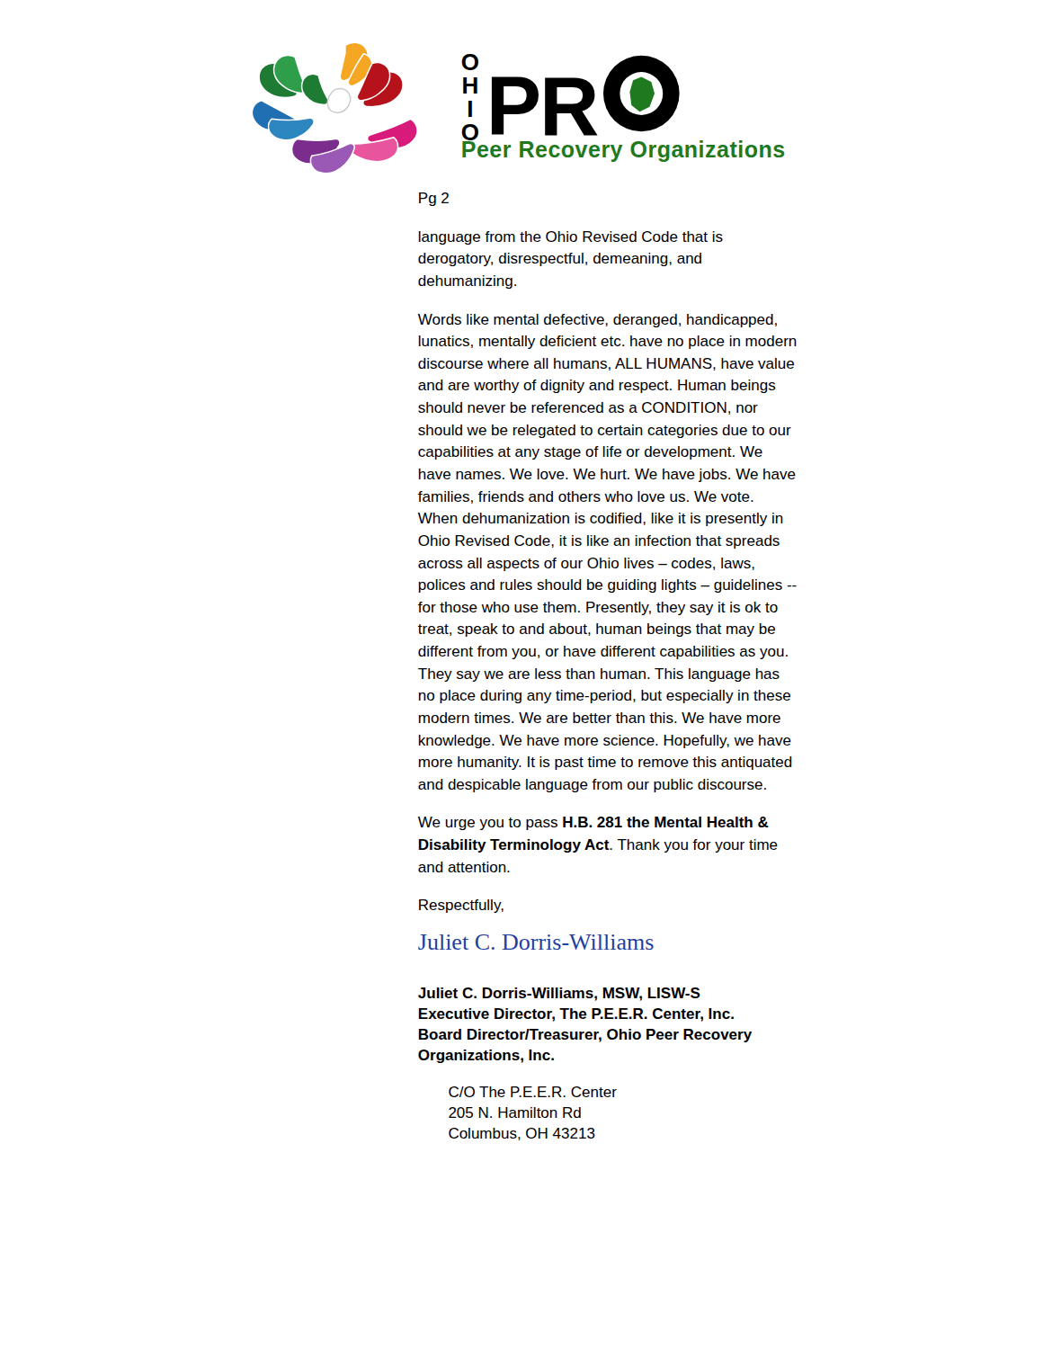OHIO PR
Peer Recovery Organizations
Pg 2
language from the Ohio Revised Code that is derogatory, disrespectful, demeaning, and dehumanizing.
Words like mental defective, deranged, handicapped, lunatics, mentally deficient etc. have no place in modern discourse where all humans, ALL HUMANS, have value and are worthy of dignity and respect. Human beings should never be referenced as a CONDITION, nor should we be relegated to certain categories due to our capabilities at any stage of life or development. We have names. We love. We hurt. We have jobs. We have families, friends and others who love us. We vote. When dehumanization is codified, like it is presently in Ohio Revised Code, it is like an infection that spreads across all aspects of our Ohio lives – codes, laws, polices and rules should be guiding lights – guidelines -- for those who use them. Presently, they say it is ok to treat, speak to and about, human beings that may be different from you, or have different capabilities as you. They say we are less than human. This language has no place during any time-period, but especially in these modern times. We are better than this. We have more knowledge. We have more science. Hopefully, we have more humanity. It is past time to remove this antiquated and despicable language from our public discourse.
We urge you to pass H.B. 281 the Mental Health & Disability Terminology Act. Thank you for your time and attention.
Respectfully,
Juliet C. Dorris-Williams
Juliet C. Dorris-Williams, MSW, LISW-S
Executive Director, The P.E.E.R. Center, Inc.
Board Director/Treasurer, Ohio Peer Recovery
Organizations, Inc.
C/O The P.E.E.R. Center
205 N. Hamilton Rd
Columbus, OH 43213